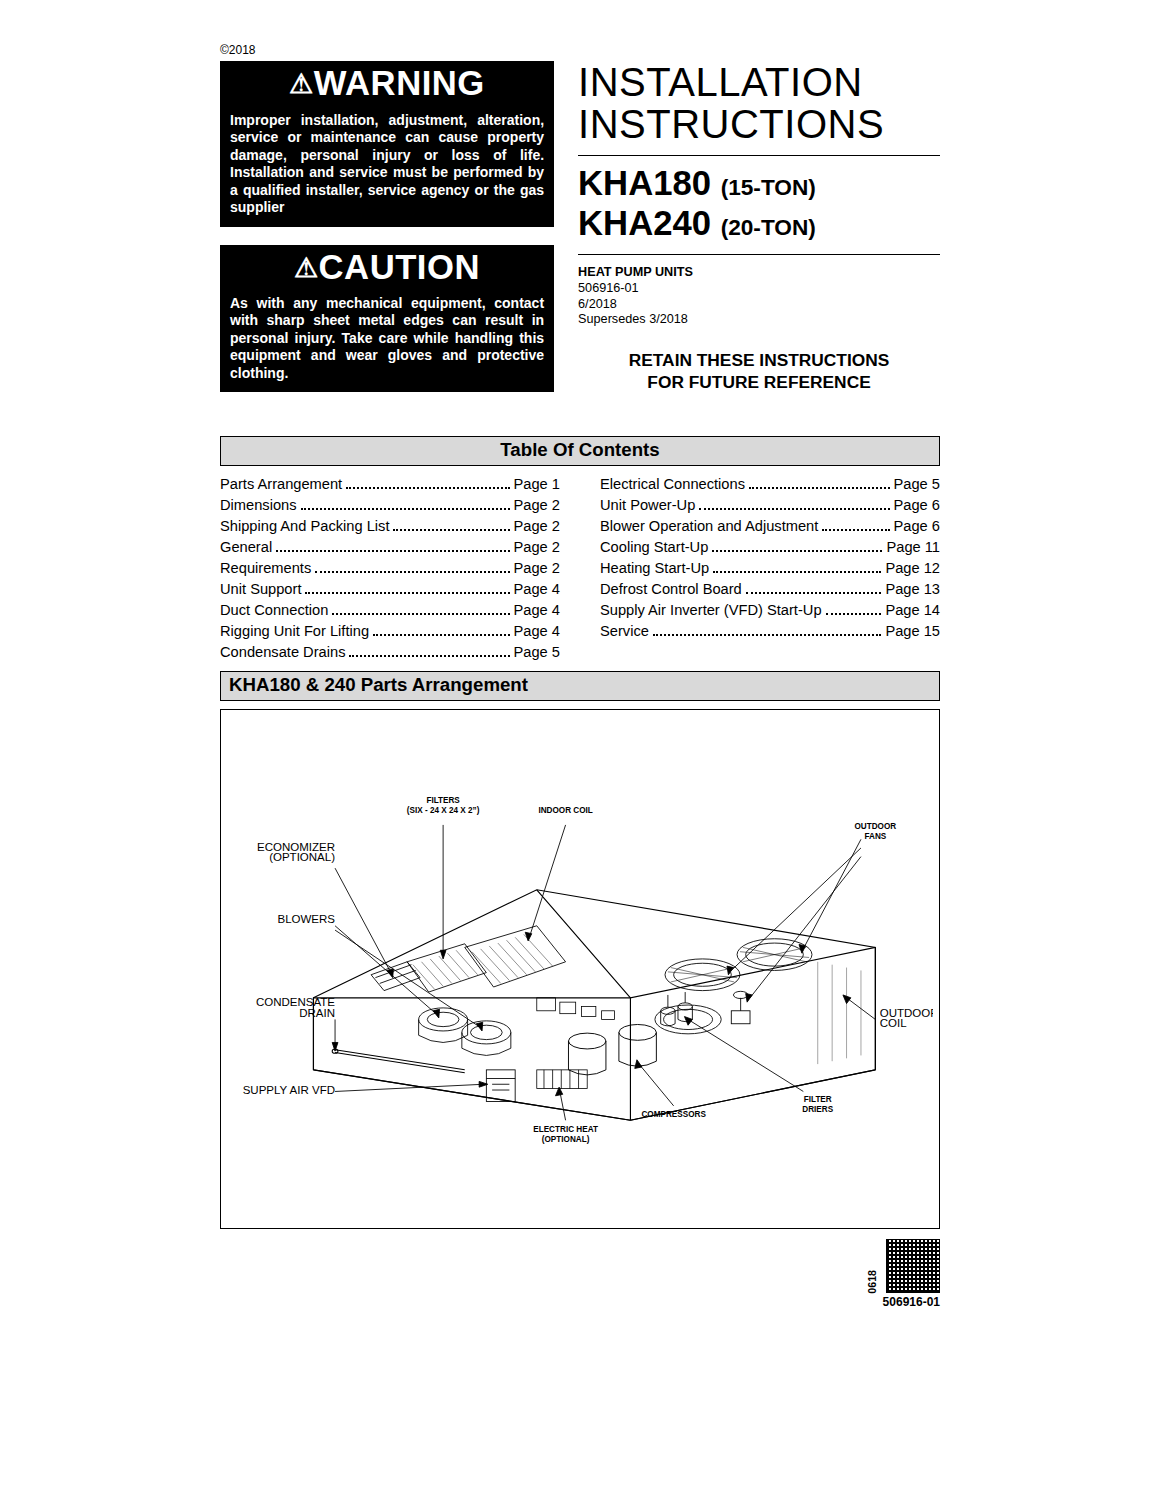©2018
⚠WARNING
Improper installation, adjustment, alteration, service or maintenance can cause property damage, personal injury or loss of life. Installation and service must be performed by a qualified installer, service agency or the gas supplier
⚠CAUTION
As with any mechanical equipment, contact with sharp sheet metal edges can result in personal injury. Take care while handling this equipment and wear gloves and protective clothing.
INSTALLATION
INSTRUCTIONS
KHA180 (15-TON)
KHA240 (20-TON)
HEAT PUMP UNITS
506916-01
6/2018
Supersedes 3/2018
RETAIN THESE INSTRUCTIONS
FOR FUTURE REFERENCE
Table Of Contents
Parts Arrangement Page 1
Dimensions Page 2
Shipping And Packing List Page 2
General Page 2
Requirements Page 2
Unit Support Page 4
Duct Connection Page 4
Rigging Unit For Lifting Page 4
Condensate Drains Page 5
Electrical Connections Page 5
Unit Power-Up Page 6
Blower Operation and Adjustment Page 6
Cooling Start-Up Page 11
Heating Start-Up Page 12
Defrost Control Board Page 13
Supply Air Inverter (VFD) Start-Up Page 14
Service Page 15
KHA180 & 240 Parts Arrangement
FILTERS (SIX - 24 X 24 X 2”) INDOOR COIL OUTDOOR FANS ECONOMIZER (OPTIONAL) BLOWERS CONDENSATE DRAIN SUPPLY AIR VFD ELECTRIC HEAT (OPTIONAL) COMPRESSORS FILTER DRIERS OUTDOOR COIL
0618
506916-01